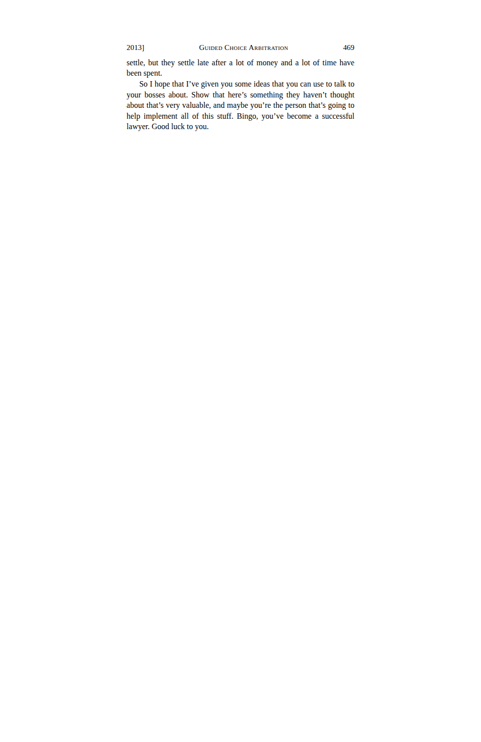2013] Guided Choice Arbitration 469
settle, but they settle late after a lot of money and a lot of time have been spent.
So I hope that I’ve given you some ideas that you can use to talk to your bosses about. Show that here’s something they haven’t thought about that’s very valuable, and maybe you’re the person that’s going to help implement all of this stuff. Bingo, you’ve become a successful lawyer. Good luck to you.